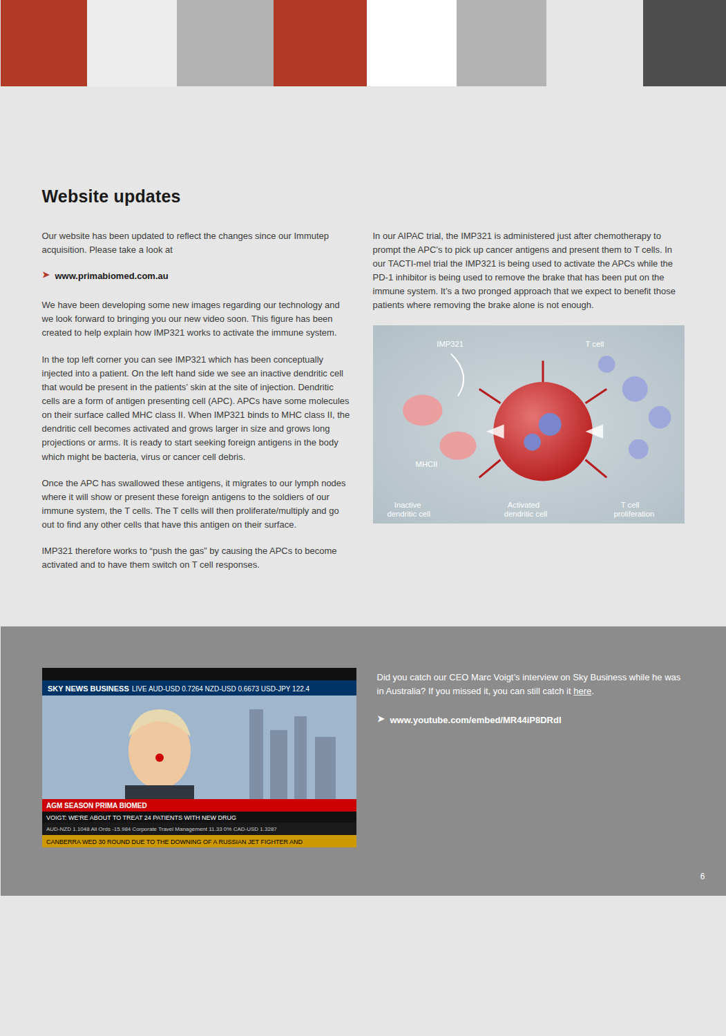Website updates
Our website has been updated to reflect the changes since our Immutep acquisition. Please take a look at
➤www.primabiomed.com.au
We have been developing some new images regarding our technology and we look forward to bringing you our new video soon. This figure has been created to help explain how IMP321 works to activate the immune system.
In the top left corner you can see IMP321 which has been conceptually injected into a patient. On the left hand side we see an inactive dendritic cell that would be present in the patients’ skin at the site of injection. Dendritic cells are a form of antigen presenting cell (APC). APCs have some molecules on their surface called MHC class II. When IMP321 binds to MHC class II, the dendritic cell becomes activated and grows larger in size and grows long projections or arms. It is ready to start seeking foreign antigens in the body which might be bacteria, virus or cancer cell debris.
Once the APC has swallowed these antigens, it migrates to our lymph nodes where it will show or present these foreign antigens to the soldiers of our immune system, the T cells. The T cells will then proliferate/multiply and go out to find any other cells that have this antigen on their surface.
IMP321 therefore works to “push the gas” by causing the APCs to become activated and to have them switch on T cell responses.
In our AIPAC trial, the IMP321 is administered just after chemotherapy to prompt the APC’s to pick up cancer antigens and present them to T cells. In our TACTI-mel trial the IMP321 is being used to activate the APCs while the PD-1 inhibitor is being used to remove the brake that has been put on the immune system. It’s a two pronged approach that we expect to benefit those patients where removing the brake alone is not enough.
Did you catch our CEO Marc Voigt’s interview on Sky Business while he was in Australia? If you missed it, you can still catch it here.
➤www.youtube.com/embed/MR44iP8DRdI
6